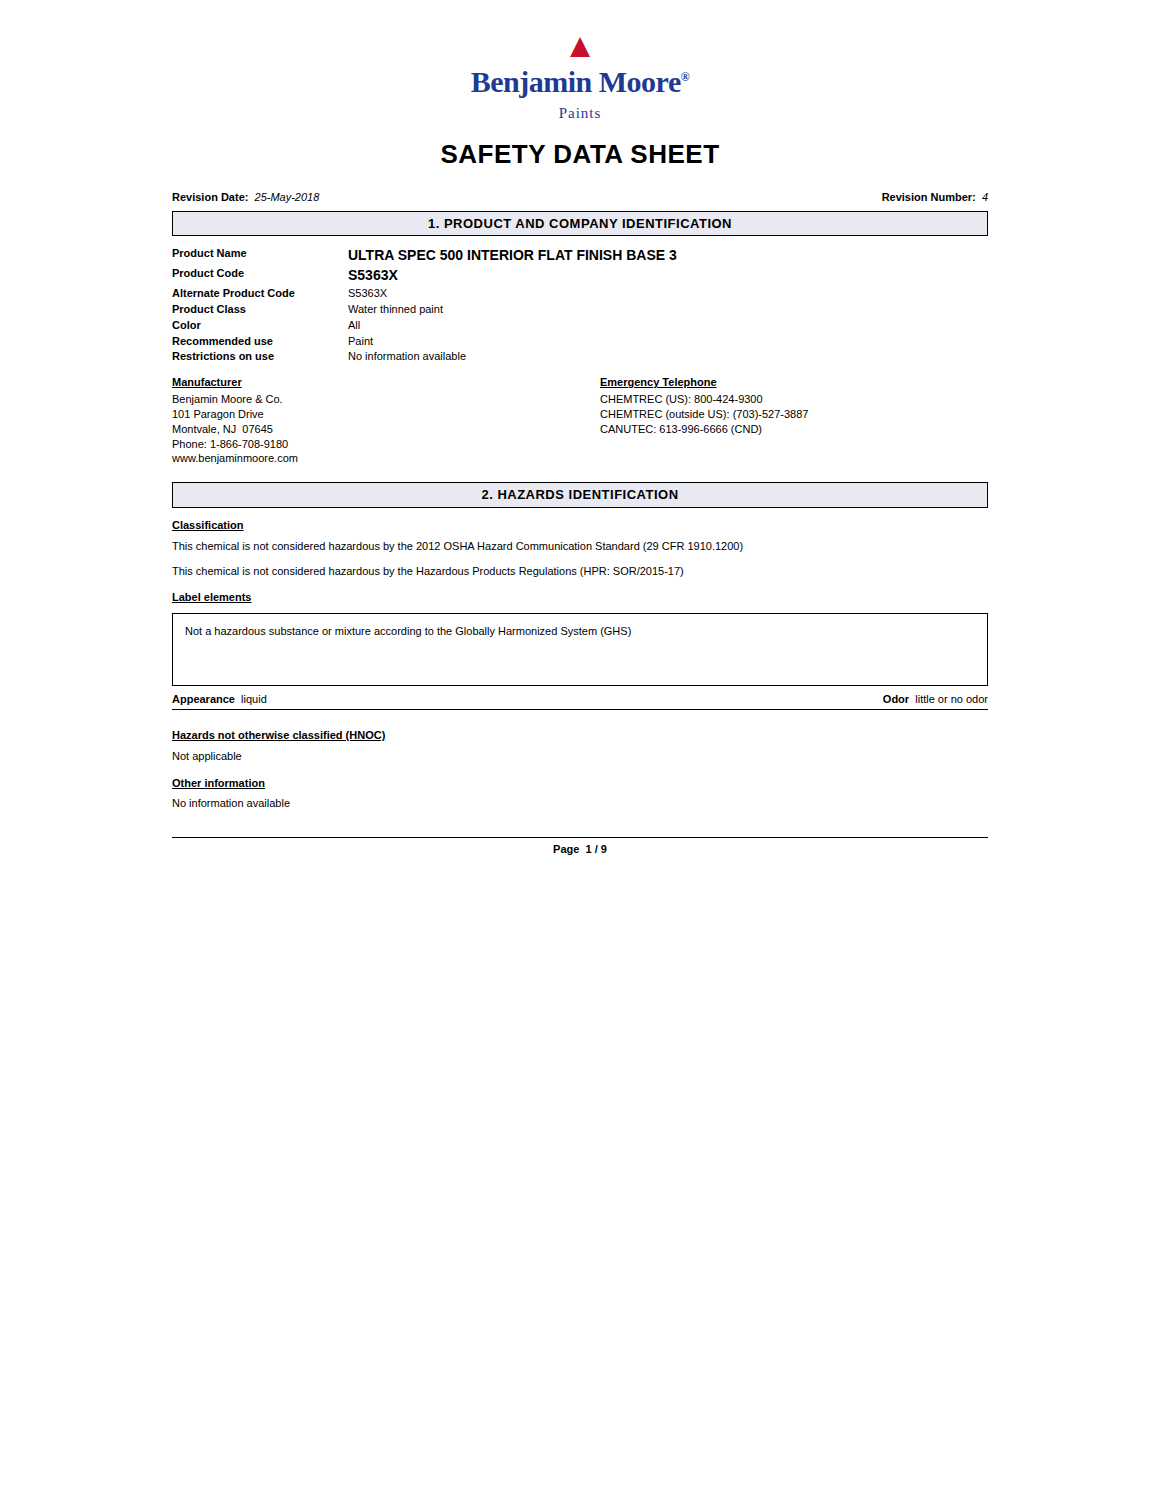▲
Benjamin Moore®
Paints
SAFETY DATA SHEET
Revision Date: 25-May-2018 Revision Number: 4
1. PRODUCT AND COMPANY IDENTIFICATION
| Product Name | ULTRA SPEC 500 INTERIOR FLAT FINISH BASE 3 |
| Product Code | S5363X |
| Alternate Product Code | S5363X |
| Product Class | Water thinned paint |
| Color | All |
| Recommended use | Paint |
| Restrictions on use | No information available |
Manufacturer
Benjamin Moore & Co.
101 Paragon Drive
Montvale, NJ 07645
Phone: 1-866-708-9180
www.benjaminmoore.com
Emergency Telephone
CHEMTREC (US): 800-424-9300
CHEMTREC (outside US): (703)-527-3887
CANUTEC: 613-996-6666 (CND)
2. HAZARDS IDENTIFICATION
Classification
This chemical is not considered hazardous by the 2012 OSHA Hazard Communication Standard (29 CFR 1910.1200)
This chemical is not considered hazardous by the Hazardous Products Regulations (HPR: SOR/2015-17)
Label elements
Not a hazardous substance or mixture according to the Globally Harmonized System (GHS)
Appearance liquid Odor little or no odor
Hazards not otherwise classified (HNOC)
Not applicable
Other information
No information available
Page 1 / 9